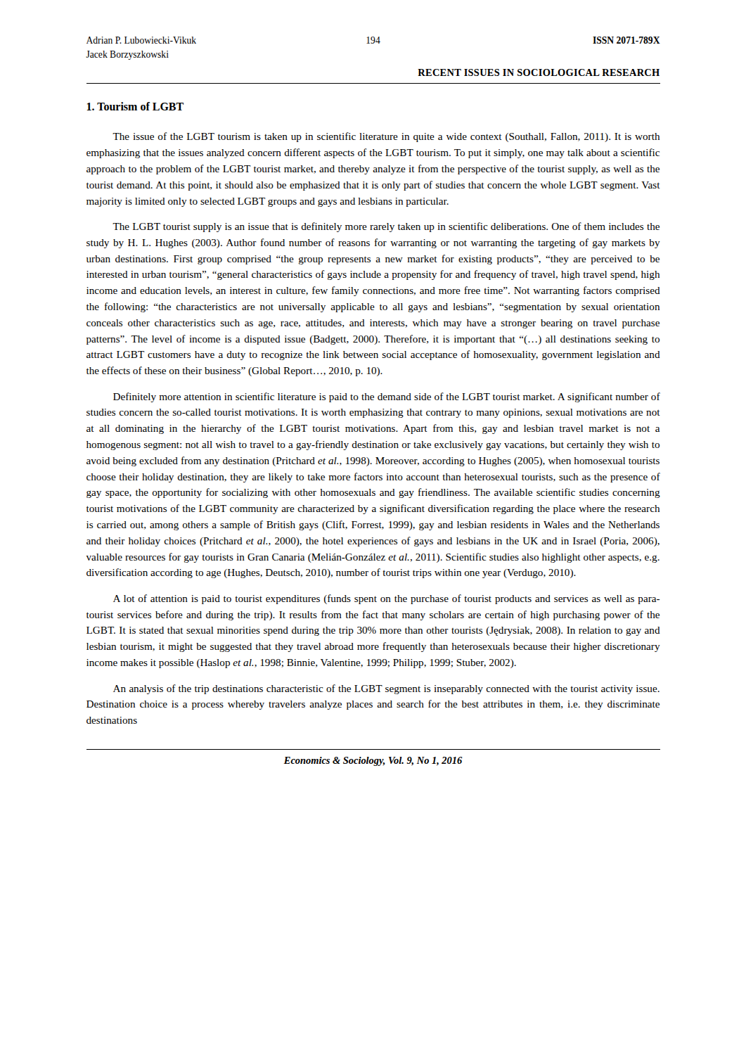Adrian P. Lubowiecki-Vikuk
Jacek Borzyszkowski
194
ISSN 2071-789X
RECENT ISSUES IN SOCIOLOGICAL RESEARCH
1. Tourism of LGBT
The issue of the LGBT tourism is taken up in scientific literature in quite a wide context (Southall, Fallon, 2011). It is worth emphasizing that the issues analyzed concern different aspects of the LGBT tourism. To put it simply, one may talk about a scientific approach to the problem of the LGBT tourist market, and thereby analyze it from the perspective of the tourist supply, as well as the tourist demand. At this point, it should also be emphasized that it is only part of studies that concern the whole LGBT segment. Vast majority is limited only to selected LGBT groups and gays and lesbians in particular.
The LGBT tourist supply is an issue that is definitely more rarely taken up in scientific deliberations. One of them includes the study by H. L. Hughes (2003). Author found number of reasons for warranting or not warranting the targeting of gay markets by urban destinations. First group comprised “the group represents a new market for existing products”, “they are perceived to be interested in urban tourism”, “general characteristics of gays include a propensity for and frequency of travel, high travel spend, high income and education levels, an interest in culture, few family connections, and more free time”. Not warranting factors comprised the following: “the characteristics are not universally applicable to all gays and lesbians”, “segmentation by sexual orientation conceals other characteristics such as age, race, attitudes, and interests, which may have a stronger bearing on travel purchase patterns”. The level of income is a disputed issue (Badgett, 2000). Therefore, it is important that “(…) all destinations seeking to attract LGBT customers have a duty to recognize the link between social acceptance of homosexuality, government legislation and the effects of these on their business” (Global Report…, 2010, p. 10).
Definitely more attention in scientific literature is paid to the demand side of the LGBT tourist market. A significant number of studies concern the so-called tourist motivations. It is worth emphasizing that contrary to many opinions, sexual motivations are not at all dominating in the hierarchy of the LGBT tourist motivations. Apart from this, gay and lesbian travel market is not a homogenous segment: not all wish to travel to a gay-friendly destination or take exclusively gay vacations, but certainly they wish to avoid being excluded from any destination (Pritchard et al., 1998). Moreover, according to Hughes (2005), when homosexual tourists choose their holiday destination, they are likely to take more factors into account than heterosexual tourists, such as the presence of gay space, the opportunity for socializing with other homosexuals and gay friendliness. The available scientific studies concerning tourist motivations of the LGBT community are characterized by a significant diversification regarding the place where the research is carried out, among others a sample of British gays (Clift, Forrest, 1999), gay and lesbian residents in Wales and the Netherlands and their holiday choices (Pritchard et al., 2000), the hotel experiences of gays and lesbians in the UK and in Israel (Poria, 2006), valuable resources for gay tourists in Gran Canaria (Melián-González et al., 2011). Scientific studies also highlight other aspects, e.g. diversification according to age (Hughes, Deutsch, 2010), number of tourist trips within one year (Verdugo, 2010).
A lot of attention is paid to tourist expenditures (funds spent on the purchase of tourist products and services as well as para-tourist services before and during the trip). It results from the fact that many scholars are certain of high purchasing power of the LGBT. It is stated that sexual minorities spend during the trip 30% more than other tourists (Jędrysiak, 2008). In relation to gay and lesbian tourism, it might be suggested that they travel abroad more frequently than heterosexuals because their higher discretionary income makes it possible (Haslop et al., 1998; Binnie, Valentine, 1999; Philipp, 1999; Stuber, 2002).
An analysis of the trip destinations characteristic of the LGBT segment is inseparably connected with the tourist activity issue. Destination choice is a process whereby travelers analyze places and search for the best attributes in them, i.e. they discriminate destinations
Economics & Sociology, Vol. 9, No 1, 2016